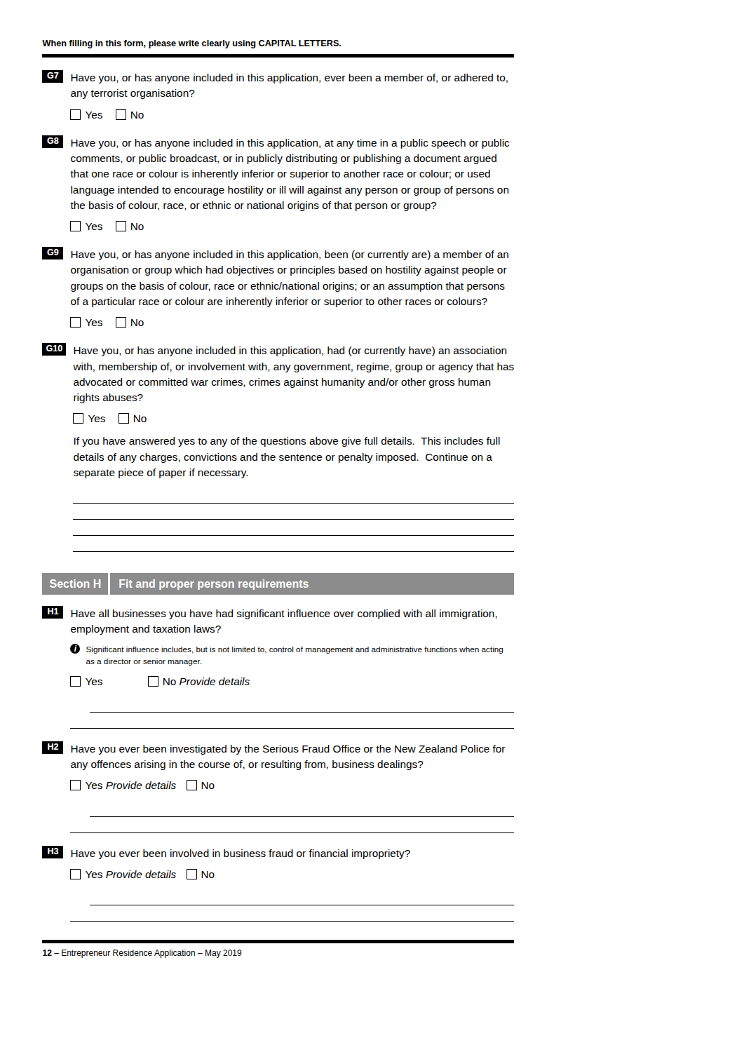When filling in this form, please write clearly using CAPITAL LETTERS.
G7
Have you, or has anyone included in this application, ever been a member of, or adhered to, any terrorist organisation?
Yes No
G8
Have you, or has anyone included in this application, at any time in a public speech or public comments, or public broadcast, or in publicly distributing or publishing a document argued that one race or colour is inherently inferior or superior to another race or colour; or used language intended to encourage hostility or ill will against any person or group of persons on the basis of colour, race, or ethnic or national origins of that person or group?
Yes No
G9
Have you, or has anyone included in this application, been (or currently are) a member of an organisation or group which had objectives or principles based on hostility against people or groups on the basis of colour, race or ethnic/national origins; or an assumption that persons of a particular race or colour are inherently inferior or superior to other races or colours?
Yes No
G10
Have you, or has anyone included in this application, had (or currently have) an association with, membership of, or involvement with, any government, regime, group or agency that has advocated or committed war crimes, crimes against humanity and/or other gross human rights abuses?
Yes No
If you have answered yes to any of the questions above give full details. This includes full details of any charges, convictions and the sentence or penalty imposed. Continue on a separate piece of paper if necessary.
Section H
Fit and proper person requirements
H1
Have all businesses you have had significant influence over complied with all immigration, employment and taxation laws?
i
Significant influence includes, but is not limited to, control of management and administrative functions when acting as a director or senior manager.
Yes No Provide details
H2
Have you ever been investigated by the Serious Fraud Office or the New Zealand Police for any offences arising in the course of, or resulting from, business dealings?
Yes Provide details No
H3
Have you ever been involved in business fraud or financial impropriety?
Yes Provide details No
12 – Entrepreneur Residence Application – May 2019